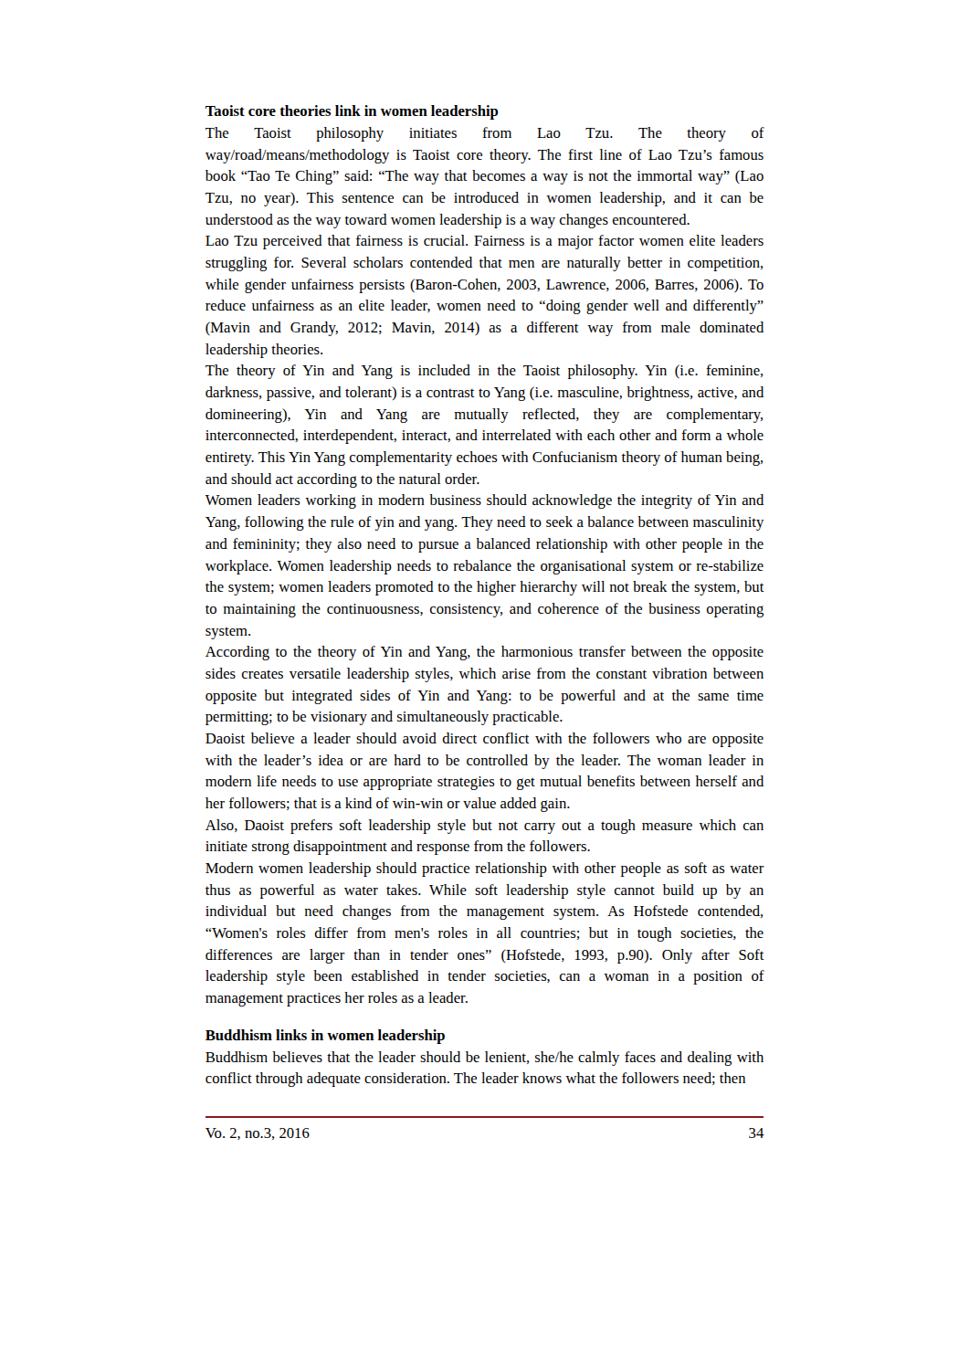Taoist core theories link in women leadership
The Taoist philosophy initiates from Lao Tzu. The theory ofway/road/means/methodology is Taoist core theory. The first line of Lao Tzu’s famous book “Tao Te Ching” said: “The way that becomes a way is not the immortal way” (Lao Tzu, no year). This sentence can be introduced in women leadership, and it can be understood as the way toward women leadership is a way changes encountered.
Lao Tzu perceived that fairness is crucial. Fairness is a major factor women elite leaders struggling for. Several scholars contended that men are naturally better in competition, while gender unfairness persists (Baron-Cohen, 2003, Lawrence, 2006, Barres, 2006). To reduce unfairness as an elite leader, women need to “doing gender well and differently” (Mavin and Grandy, 2012; Mavin, 2014) as a different way from male dominated leadership theories.
The theory of Yin and Yang is included in the Taoist philosophy. Yin (i.e. feminine, darkness, passive, and tolerant) is a contrast to Yang (i.e. masculine, brightness, active, and domineering), Yin and Yang are mutually reflected, they are complementary, interconnected, interdependent, interact, and interrelated with each other and form a whole entirety. This Yin Yang complementarity echoes with Confucianism theory of human being, and should act according to the natural order.
Women leaders working in modern business should acknowledge the integrity of Yin and Yang, following the rule of yin and yang. They need to seek a balance between masculinity and femininity; they also need to pursue a balanced relationship with other people in the workplace. Women leadership needs to rebalance the organisational system or re-stabilize the system; women leaders promoted to the higher hierarchy will not break the system, but to maintaining the continuousness, consistency, and coherence of the business operating system.
According to the theory of Yin and Yang, the harmonious transfer between the opposite sides creates versatile leadership styles, which arise from the constant vibration between opposite but integrated sides of Yin and Yang: to be powerful and at the same time permitting; to be visionary and simultaneously practicable.
Daoist believe a leader should avoid direct conflict with the followers who are opposite with the leader’s idea or are hard to be controlled by the leader. The woman leader in modern life needs to use appropriate strategies to get mutual benefits between herself and her followers; that is a kind of win-win or value added gain.
Also, Daoist prefers soft leadership style but not carry out a tough measure which can initiate strong disappointment and response from the followers.
Modern women leadership should practice relationship with other people as soft as water thus as powerful as water takes. While soft leadership style cannot build up by an individual but need changes from the management system. As Hofstede contended, “Women's roles differ from men's roles in all countries; but in tough societies, the differences are larger than in tender ones” (Hofstede, 1993, p.90). Only after Soft leadership style been established in tender societies, can a woman in a position of management practices her roles as a leader.
Buddhism links in women leadership
Buddhism believes that the leader should be lenient, she/he calmly faces and dealing with conflict through adequate consideration. The leader knows what the followers need; then
Vo. 2, no.3, 2016
34